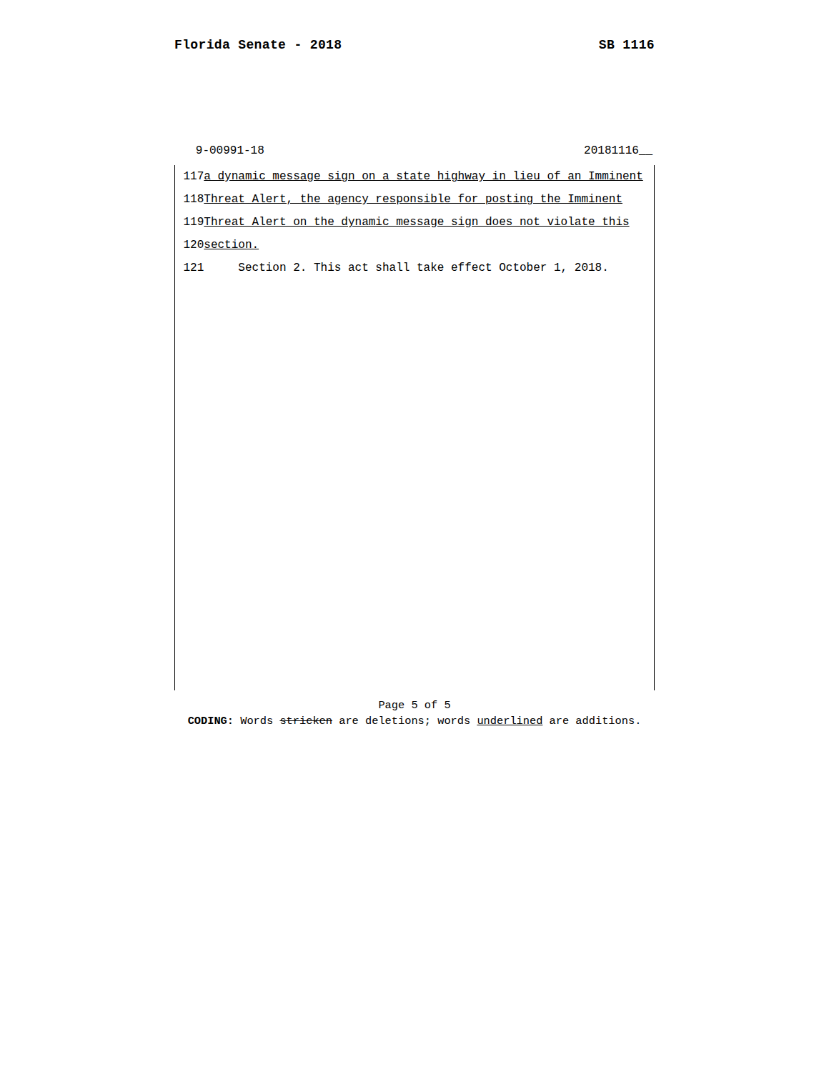Florida Senate - 2018
SB 1116
9-00991-18 20181116__
| 117 | a dynamic message sign on a state highway in lieu of an Imminent |
| 118 | Threat Alert, the agency responsible for posting the Imminent |
| 119 | Threat Alert on the dynamic message sign does not violate this |
| 120 | section. |
| 121 | Section 2. This act shall take effect October 1, 2018. |
Page 5 of 5
CODING: Words stricken are deletions; words underlined are additions.